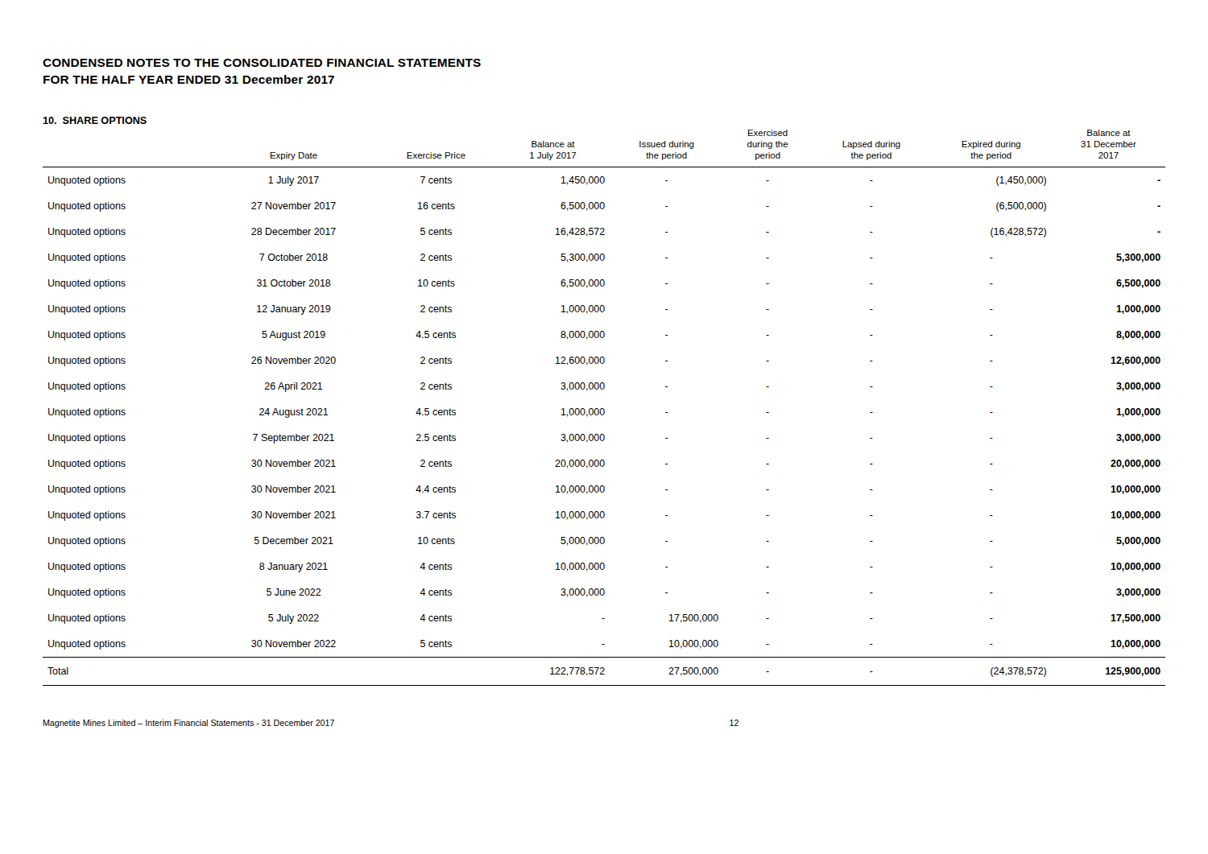CONDENSED NOTES TO THE CONSOLIDATED FINANCIAL STATEMENTS
FOR THE HALF YEAR ENDED 31 December 2017
10. SHARE OPTIONS
| | Expiry Date | Exercise Price | Balance at 1 July 2017 | Issued during the period | Exercised during the period | Lapsed during the period | Expired during the period | Balance at 31 December 2017 |
| --- | --- | --- | --- | --- | --- | --- | --- | --- |
| Unquoted options | 1 July 2017 | 7 cents | 1,450,000 | - | - | - | (1,450,000) | - |
| Unquoted options | 27 November 2017 | 16 cents | 6,500,000 | - | - | - | (6,500,000) | - |
| Unquoted options | 28 December 2017 | 5 cents | 16,428,572 | - | - | - | (16,428,572) | - |
| Unquoted options | 7 October 2018 | 2 cents | 5,300,000 | - | - | - | - | 5,300,000 |
| Unquoted options | 31 October 2018 | 10 cents | 6,500,000 | - | - | - | - | 6,500,000 |
| Unquoted options | 12 January 2019 | 2 cents | 1,000,000 | - | - | - | - | 1,000,000 |
| Unquoted options | 5 August 2019 | 4.5 cents | 8,000,000 | - | - | - | - | 8,000,000 |
| Unquoted options | 26 November 2020 | 2 cents | 12,600,000 | - | - | - | - | 12,600,000 |
| Unquoted options | 26 April 2021 | 2 cents | 3,000,000 | - | - | - | - | 3,000,000 |
| Unquoted options | 24 August 2021 | 4.5 cents | 1,000,000 | - | - | - | - | 1,000,000 |
| Unquoted options | 7 September 2021 | 2.5 cents | 3,000,000 | - | - | - | - | 3,000,000 |
| Unquoted options | 30 November 2021 | 2 cents | 20,000,000 | - | - | - | - | 20,000,000 |
| Unquoted options | 30 November 2021 | 4.4 cents | 10,000,000 | - | - | - | - | 10,000,000 |
| Unquoted options | 30 November 2021 | 3.7 cents | 10,000,000 | - | - | - | - | 10,000,000 |
| Unquoted options | 5 December 2021 | 10 cents | 5,000,000 | - | - | - | - | 5,000,000 |
| Unquoted options | 8 January 2021 | 4 cents | 10,000,000 | - | - | - | - | 10,000,000 |
| Unquoted options | 5 June 2022 | 4 cents | 3,000,000 | - | - | - | - | 3,000,000 |
| Unquoted options | 5 July 2022 | 4 cents | - | 17,500,000 | - | - | - | 17,500,000 |
| Unquoted options | 30 November 2022 | 5 cents | - | 10,000,000 | - | - | - | 10,000,000 |
| Total | | | 122,778,572 | 27,500,000 | - | - | (24,378,572) | 125,900,000 |
Magnetite Mines Limited – Interim Financial Statements - 31 December 2017 12